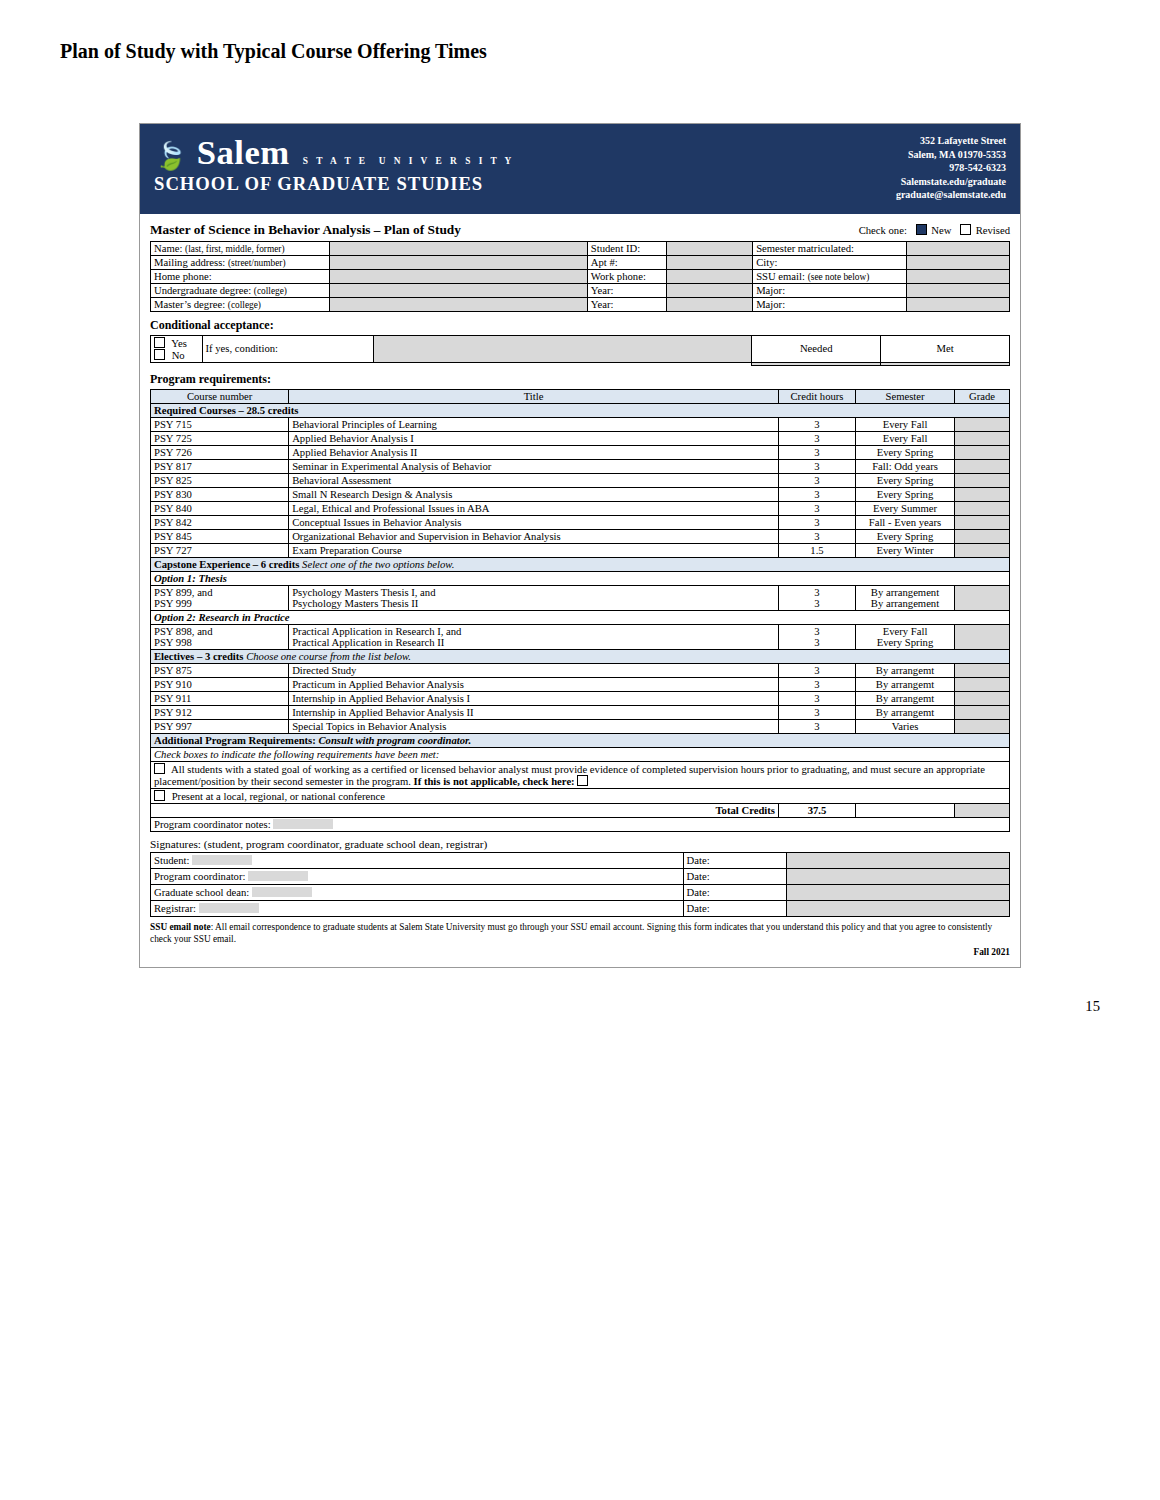Plan of Study with Typical Course Offering Times
🍃 Salem S T A T E U N I V E R S I T Y
SCHOOL OF GRADUATE STUDIES
352 Lafayette Street
Salem, MA 01970-5353
978-542-6323
Salemstate.edu/graduate
graduate@salemstate.edu
Master of Science in Behavior Analysis – Plan of Study
Check one: New Revised
| Name: (last, first, middle, former) | | Student ID: | | Semester matriculated: | |
| Mailing address: (street/number) | | Apt #: | | City: | |
| Home phone: | | Work phone: | | SSU email: (see note below) | |
| Undergraduate degree: (college) | | Year: | | Major: | |
| Master’s degree: (college) | | Year: | | Major: | |
Conditional acceptance:
| Yes No | If yes, condition: | | Needed | Met |
Program requirements:
| Course number | Title | Credit hours | Semester | Grade |
| --- | --- | --- | --- | --- |
| Required Courses – 28.5 credits |
| PSY 715 | Behavioral Principles of Learning | 3 | Every Fall | |
| PSY 725 | Applied Behavior Analysis I | 3 | Every Fall | |
| PSY 726 | Applied Behavior Analysis II | 3 | Every Spring | |
| PSY 817 | Seminar in Experimental Analysis of Behavior | 3 | Fall: Odd years | |
| PSY 825 | Behavioral Assessment | 3 | Every Spring | |
| PSY 830 | Small N Research Design & Analysis | 3 | Every Spring | |
| PSY 840 | Legal, Ethical and Professional Issues in ABA | 3 | Every Summer | |
| PSY 842 | Conceptual Issues in Behavior Analysis | 3 | Fall - Even years | |
| PSY 845 | Organizational Behavior and Supervision in Behavior Analysis | 3 | Every Spring | |
| PSY 727 | Exam Preparation Course | 1.5 | Every Winter | |
| Capstone Experience – 6 credits Select one of the two options below. |
| Option 1: Thesis |
| PSY 899, and PSY 999 | Psychology Masters Thesis I, and Psychology Masters Thesis II | 3 3 | By arrangement By arrangement | |
| Option 2: Research in Practice |
| PSY 898, and PSY 998 | Practical Application in Research I, and Practical Application in Research II | 3 3 | Every Fall Every Spring | |
| Electives – 3 credits Choose one course from the list below. |
| PSY 875 | Directed Study | 3 | By arrangemt | |
| PSY 910 | Practicum in Applied Behavior Analysis | 3 | By arrangemt | |
| PSY 911 | Internship in Applied Behavior Analysis I | 3 | By arrangemt | |
| PSY 912 | Internship in Applied Behavior Analysis II | 3 | By arrangemt | |
| PSY 997 | Special Topics in Behavior Analysis | 3 | Varies | |
| Additional Program Requirements: Consult with program coordinator. |
| Check boxes to indicate the following requirements have been met: |
| All students with a stated goal of working as a certified or licensed behavior analyst must provide evidence of completed supervision hours prior to graduating, and must secure an appropriate placement/position by their second semester in the program. If this is not applicable, check here: |
| Present at a local, regional, or national conference |
| Total Credits | 37.5 | | |
| Program coordinator notes: |
Signatures: (student, program coordinator, graduate school dean, registrar)
| Student: | Date: | |
| Program coordinator: | Date: | |
| Graduate school dean: | Date: | |
| Registrar: | Date: | |
SSU email note: All email correspondence to graduate students at Salem State University must go through your SSU email account. Signing this form indicates that you understand this policy and that you agree to consistently check your SSU email.
Fall 2021
15